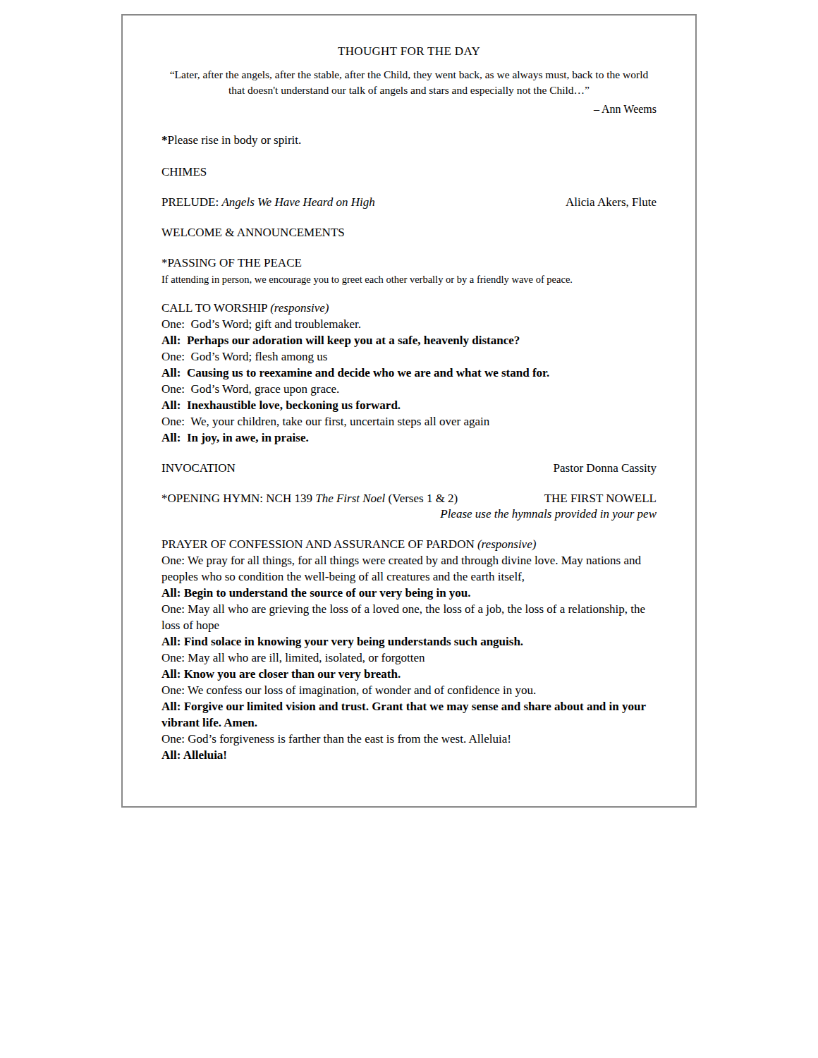THOUGHT FOR THE DAY
“Later, after the angels, after the stable, after the Child, they went back, as we always must, back to the world that doesn't understand our talk of angels and stars and especially not the Child…”
– Ann Weems
*Please rise in body or spirit.
CHIMES
PRELUDE: Angels We Have Heard on High Alicia Akers, Flute
WELCOME & ANNOUNCEMENTS
*PASSING OF THE PEACE
If attending in person, we encourage you to greet each other verbally or by a friendly wave of peace.
CALL TO WORSHIP (responsive)
One: God’s Word; gift and troublemaker.
All: Perhaps our adoration will keep you at a safe, heavenly distance?
One: God’s Word; flesh among us
All: Causing us to reexamine and decide who we are and what we stand for.
One: God’s Word, grace upon grace.
All: Inexhaustible love, beckoning us forward.
One: We, your children, take our first, uncertain steps all over again
All: In joy, in awe, in praise.
INVOCATION Pastor Donna Cassity
*OPENING HYMN: NCH 139 The First Noel (Verses 1 & 2) THE FIRST NOWELL
Please use the hymnals provided in your pew
PRAYER OF CONFESSION AND ASSURANCE OF PARDON (responsive)
One: We pray for all things, for all things were created by and through divine love. May nations and peoples who so condition the well-being of all creatures and the earth itself,
All: Begin to understand the source of our very being in you.
One: May all who are grieving the loss of a loved one, the loss of a job, the loss of a relationship, the loss of hope
All: Find solace in knowing your very being understands such anguish.
One: May all who are ill, limited, isolated, or forgotten
All: Know you are closer than our very breath.
One: We confess our loss of imagination, of wonder and of confidence in you.
All: Forgive our limited vision and trust. Grant that we may sense and share about and in your vibrant life. Amen.
One: God’s forgiveness is farther than the east is from the west. Alleluia!
All: Alleluia!